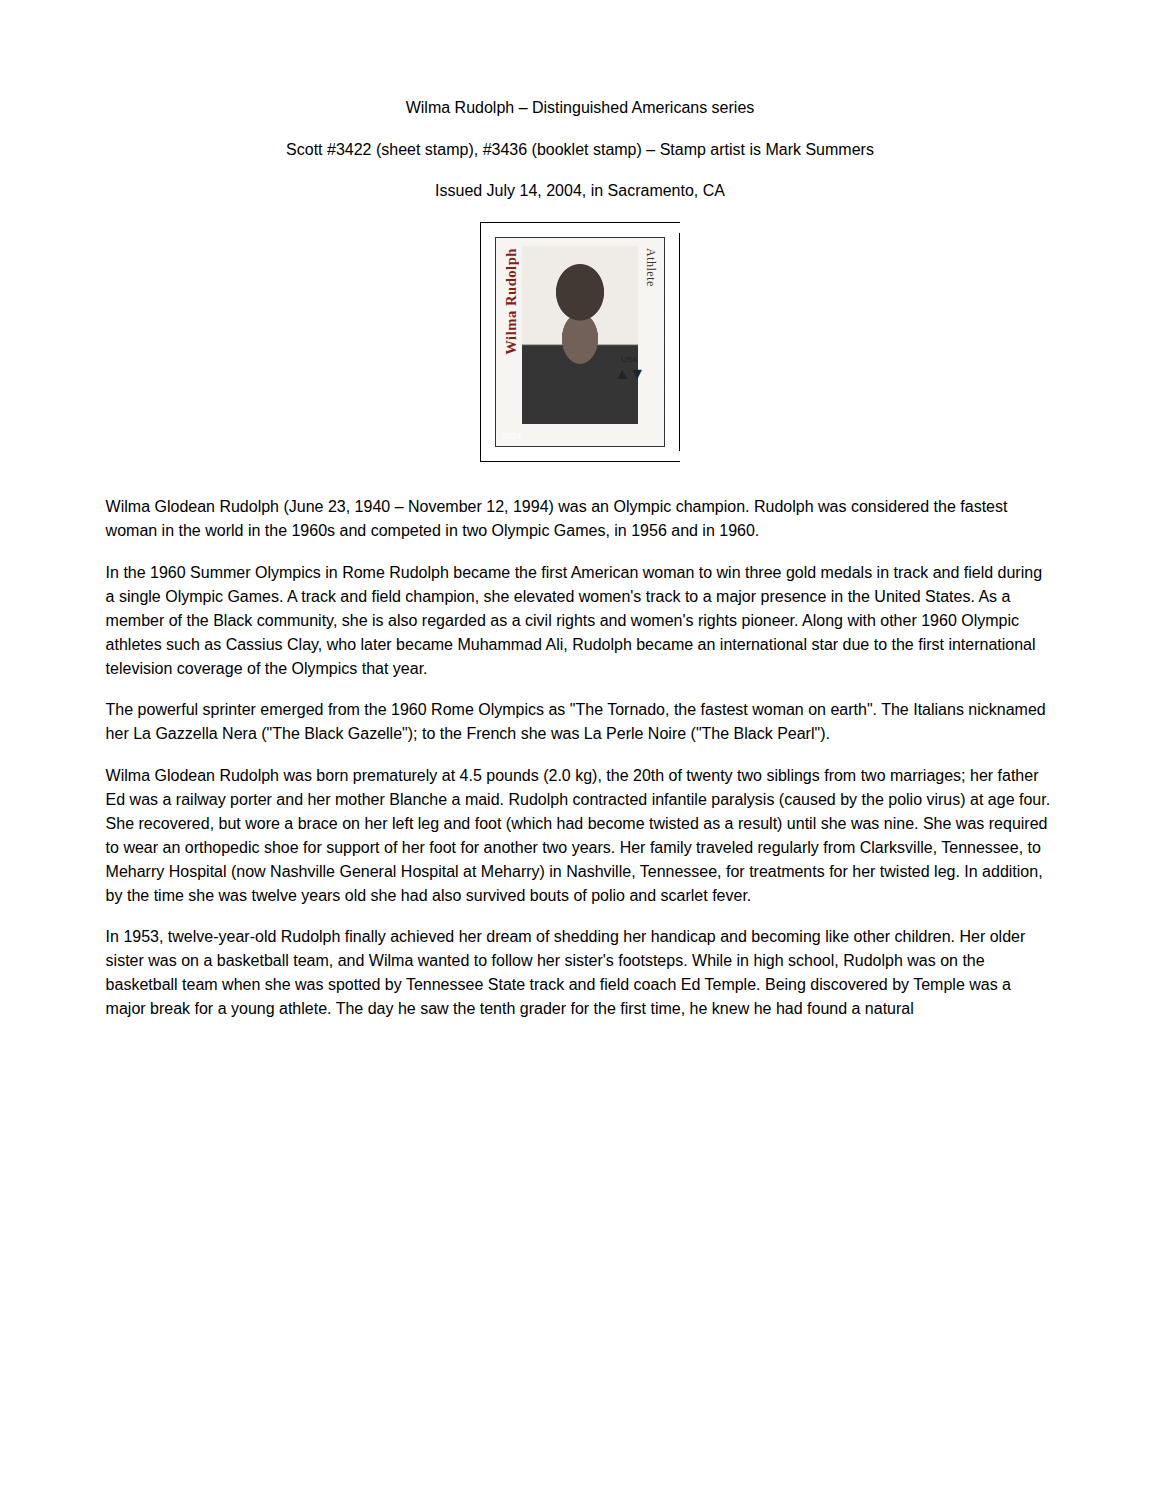Wilma Rudolph – Distinguished Americans series
Scott #3422 (sheet stamp), #3436 (booklet stamp) – Stamp artist is Mark Summers
Issued July 14, 2004, in Sacramento, CA
Wilma Rudolph
Athlete
USA▲▼
2004
Wilma Glodean Rudolph (June 23, 1940 – November 12, 1994) was an Olympic champion. Rudolph was considered the fastest woman in the world in the 1960s and competed in two Olympic Games, in 1956 and in 1960.
In the 1960 Summer Olympics in Rome Rudolph became the first American woman to win three gold medals in track and field during a single Olympic Games. A track and field champion, she elevated women's track to a major presence in the United States. As a member of the Black community, she is also regarded as a civil rights and women's rights pioneer. Along with other 1960 Olympic athletes such as Cassius Clay, who later became Muhammad Ali, Rudolph became an international star due to the first international television coverage of the Olympics that year.
The powerful sprinter emerged from the 1960 Rome Olympics as "The Tornado, the fastest woman on earth". The Italians nicknamed her La Gazzella Nera ("The Black Gazelle"); to the French she was La Perle Noire ("The Black Pearl").
Wilma Glodean Rudolph was born prematurely at 4.5 pounds (2.0 kg), the 20th of twenty two siblings from two marriages; her father Ed was a railway porter and her mother Blanche a maid. Rudolph contracted infantile paralysis (caused by the polio virus) at age four. She recovered, but wore a brace on her left leg and foot (which had become twisted as a result) until she was nine. She was required to wear an orthopedic shoe for support of her foot for another two years. Her family traveled regularly from Clarksville, Tennessee, to Meharry Hospital (now Nashville General Hospital at Meharry) in Nashville, Tennessee, for treatments for her twisted leg. In addition, by the time she was twelve years old she had also survived bouts of polio and scarlet fever.
In 1953, twelve-year-old Rudolph finally achieved her dream of shedding her handicap and becoming like other children. Her older sister was on a basketball team, and Wilma wanted to follow her sister's footsteps. While in high school, Rudolph was on the basketball team when she was spotted by Tennessee State track and field coach Ed Temple. Being discovered by Temple was a major break for a young athlete. The day he saw the tenth grader for the first time, he knew he had found a natural